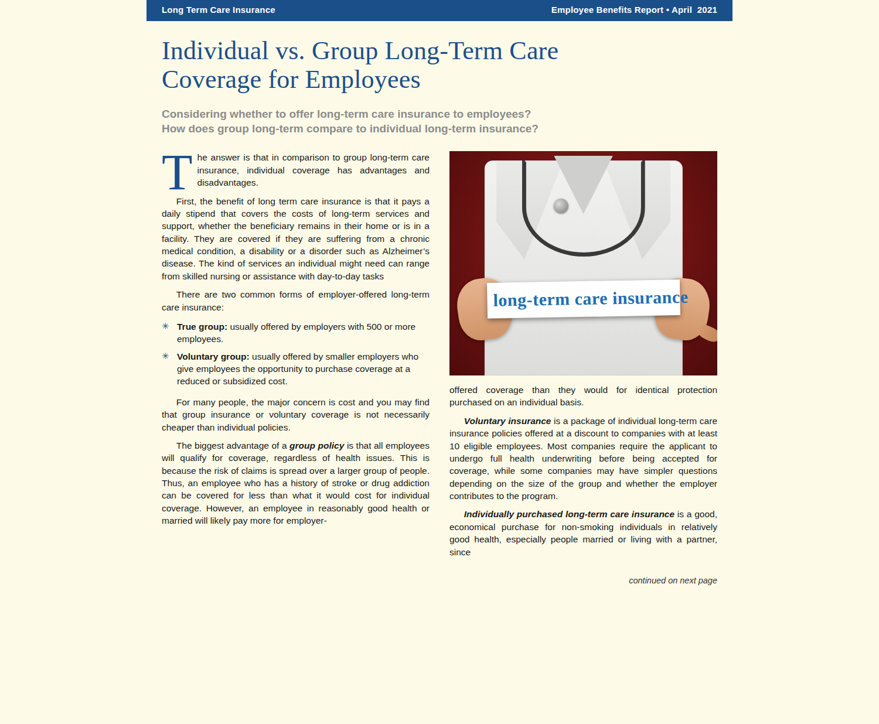Long Term Care Insurance
Employee Benefits Report • April 2021
Individual vs. Group Long-Term Care
Coverage for Employees
Considering whether to offer long-term care insurance to employees?
How does group long-term compare to individual long-term insurance?
The answer is that in comparison to group long-term care insurance, individual coverage has advantages and disadvantages.
First, the benefit of long term care insurance is that it pays a daily stipend that covers the costs of long-term services and support, whether the beneficiary remains in their home or is in a facility. They are covered if they are suffering from a chronic medical condition, a disability or a disorder such as Alzheimer’s disease. The kind of services an individual might need can range from skilled nursing or assistance with day-to-day tasks
There are two common forms of employer-offered long-term care insurance:
True group: usually offered by employers with 500 or more employees.
Voluntary group: usually offered by smaller employers who give employees the opportunity to purchase coverage at a reduced or subsidized cost.
For many people, the major concern is cost and you may find that group insurance or voluntary coverage is not necessarily cheaper than individual policies.
The biggest advantage of a group policy is that all employees will qualify for coverage, regardless of health issues. This is because the risk of claims is spread over a larger group of people. Thus, an employee who has a history of stroke or drug addiction can be covered for less than what it would cost for individual coverage. However, an employee in reasonably good health or married will likely pay more for employer-
long-term care insurance
offered coverage than they would for identical protection purchased on an individual basis.
Voluntary insurance is a package of individual long-term care insurance policies offered at a discount to companies with at least 10 eligible employees. Most companies require the applicant to undergo full health underwriting before being accepted for coverage, while some companies may have simpler questions depending on the size of the group and whether the employer contributes to the program.
Individually purchased long-term care insurance is a good, economical purchase for non-smoking individuals in relatively good health, especially people married or living with a partner, since
continued on next page